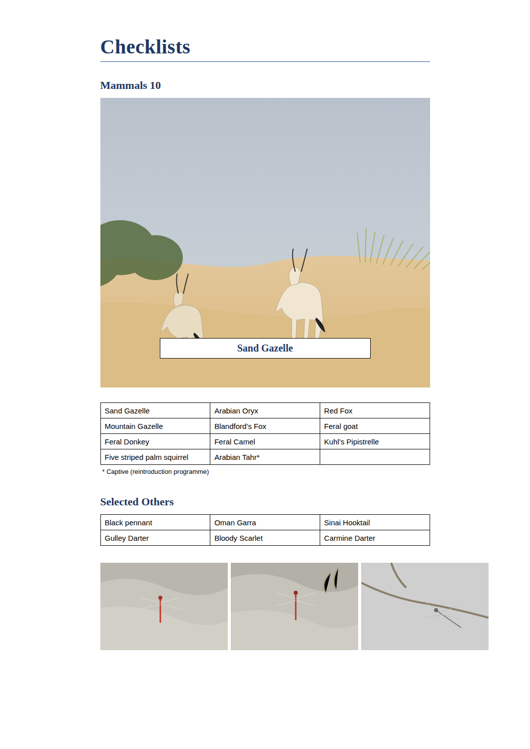Checklists
Mammals 10
Sand Gazelle
| Sand Gazelle | Arabian Oryx | Red Fox |
| Mountain Gazelle | Blandford’s Fox | Feral goat |
| Feral Donkey | Feral Camel | Kuhl’s Pipistrelle |
| Five striped palm squirrel | Arabian Tahr* | |
* Captive (reintroduction programme)
Selected Others
| Black pennant | Oman Garra | Sinai Hooktail |
| Gulley Darter | Bloody Scarlet | Carmine Darter |